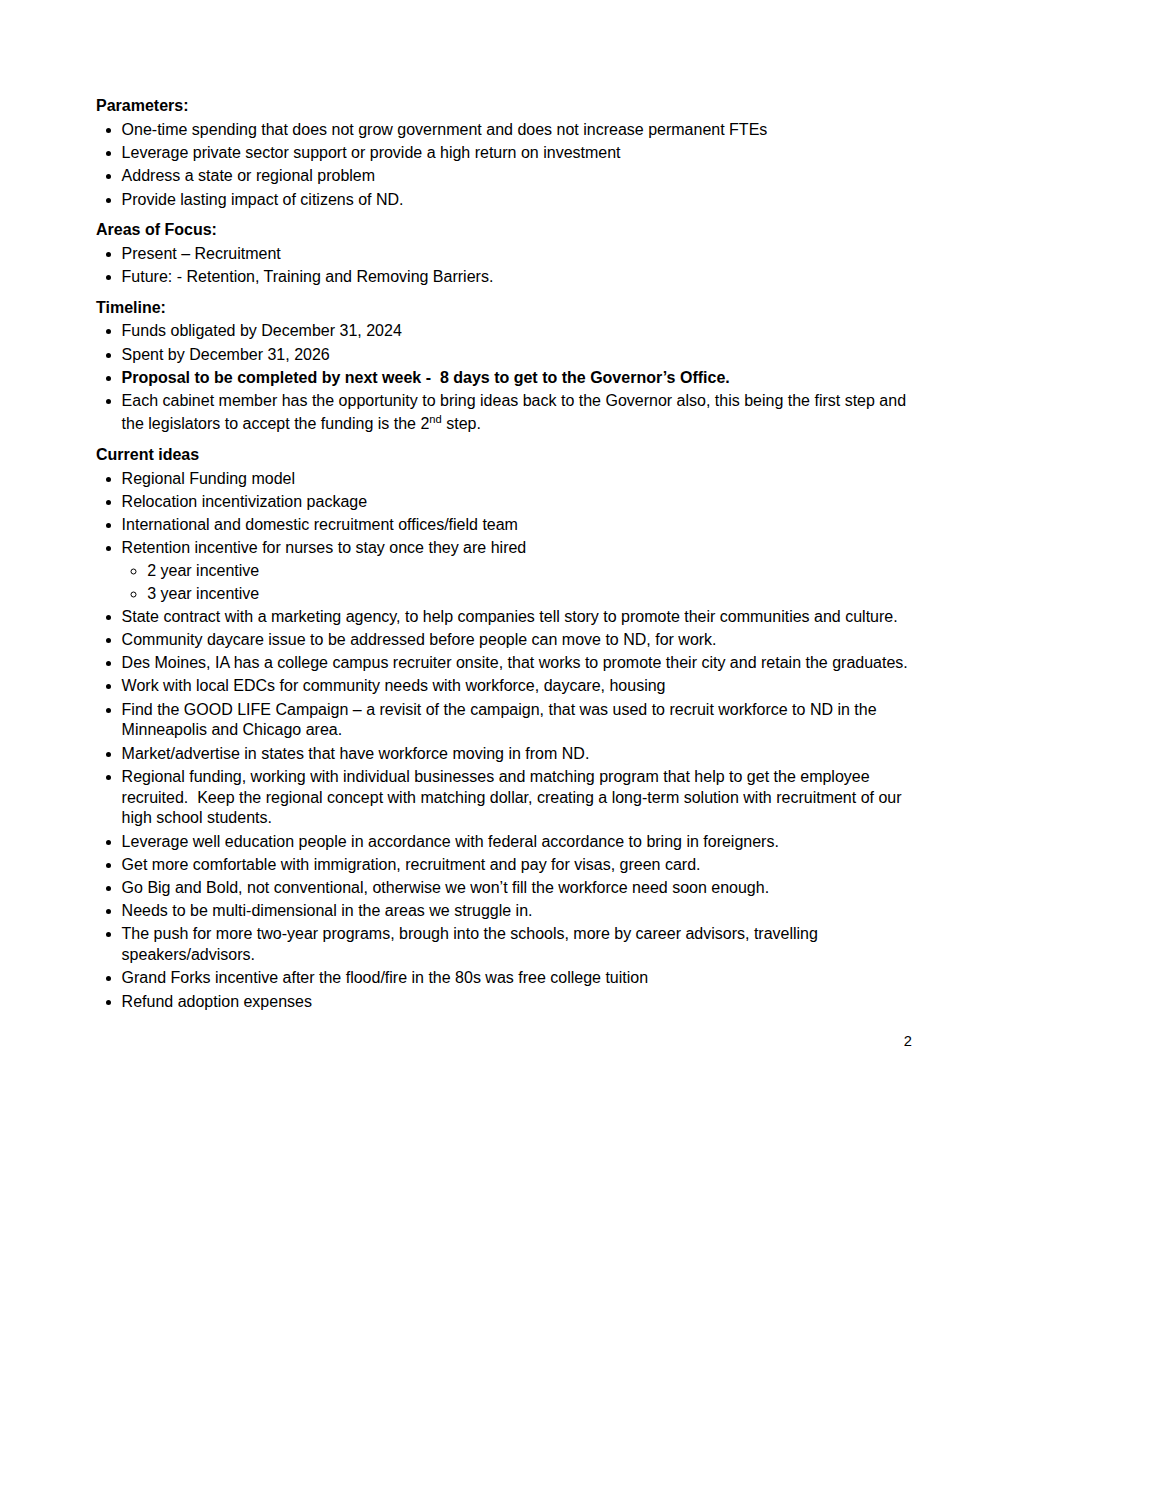Parameters:
One-time spending that does not grow government and does not increase permanent FTEs
Leverage private sector support or provide a high return on investment
Address a state or regional problem
Provide lasting impact of citizens of ND.
Areas of Focus:
Present – Recruitment
Future: - Retention, Training and Removing Barriers.
Timeline:
Funds obligated by December 31, 2024
Spent by December 31, 2026
Proposal to be completed by next week - 8 days to get to the Governor’s Office.
Each cabinet member has the opportunity to bring ideas back to the Governor also, this being the first step and the legislators to accept the funding is the 2nd step.
Current ideas
Regional Funding model
Relocation incentivization package
International and domestic recruitment offices/field team
Retention incentive for nurses to stay once they are hired
2 year incentive
3 year incentive
State contract with a marketing agency, to help companies tell story to promote their communities and culture.
Community daycare issue to be addressed before people can move to ND, for work.
Des Moines, IA has a college campus recruiter onsite, that works to promote their city and retain the graduates.
Work with local EDCs for community needs with workforce, daycare, housing
Find the GOOD LIFE Campaign – a revisit of the campaign, that was used to recruit workforce to ND in the Minneapolis and Chicago area.
Market/advertise in states that have workforce moving in from ND.
Regional funding, working with individual businesses and matching program that help to get the employee recruited. Keep the regional concept with matching dollar, creating a long-term solution with recruitment of our high school students.
Leverage well education people in accordance with federal accordance to bring in foreigners.
Get more comfortable with immigration, recruitment and pay for visas, green card.
Go Big and Bold, not conventional, otherwise we won’t fill the workforce need soon enough.
Needs to be multi-dimensional in the areas we struggle in.
The push for more two-year programs, brough into the schools, more by career advisors, travelling speakers/advisors.
Grand Forks incentive after the flood/fire in the 80s was free college tuition
Refund adoption expenses
2